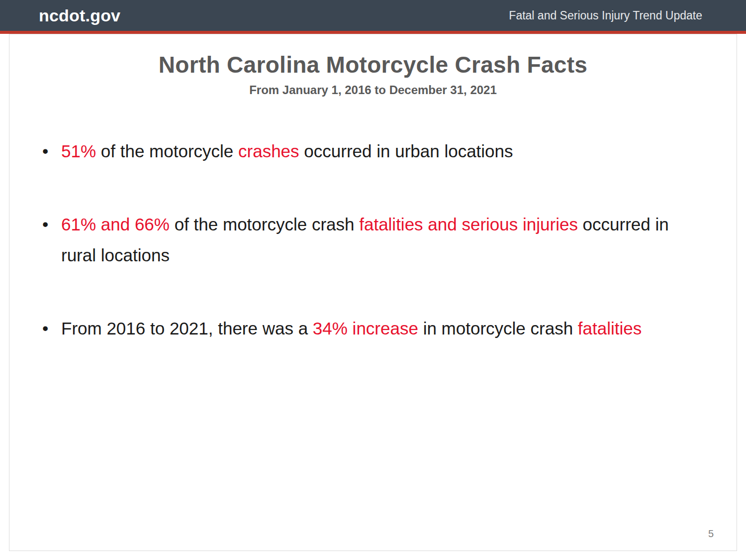ncdot.gov
Fatal and Serious Injury Trend Update
North Carolina Motorcycle Crash Facts
From January 1, 2016 to December 31, 2021
51% of the motorcycle crashes occurred in urban locations
61% and 66% of the motorcycle crash fatalities and serious injuries occurred in rural locations
From 2016 to 2021, there was a 34% increase in motorcycle crash fatalities
5